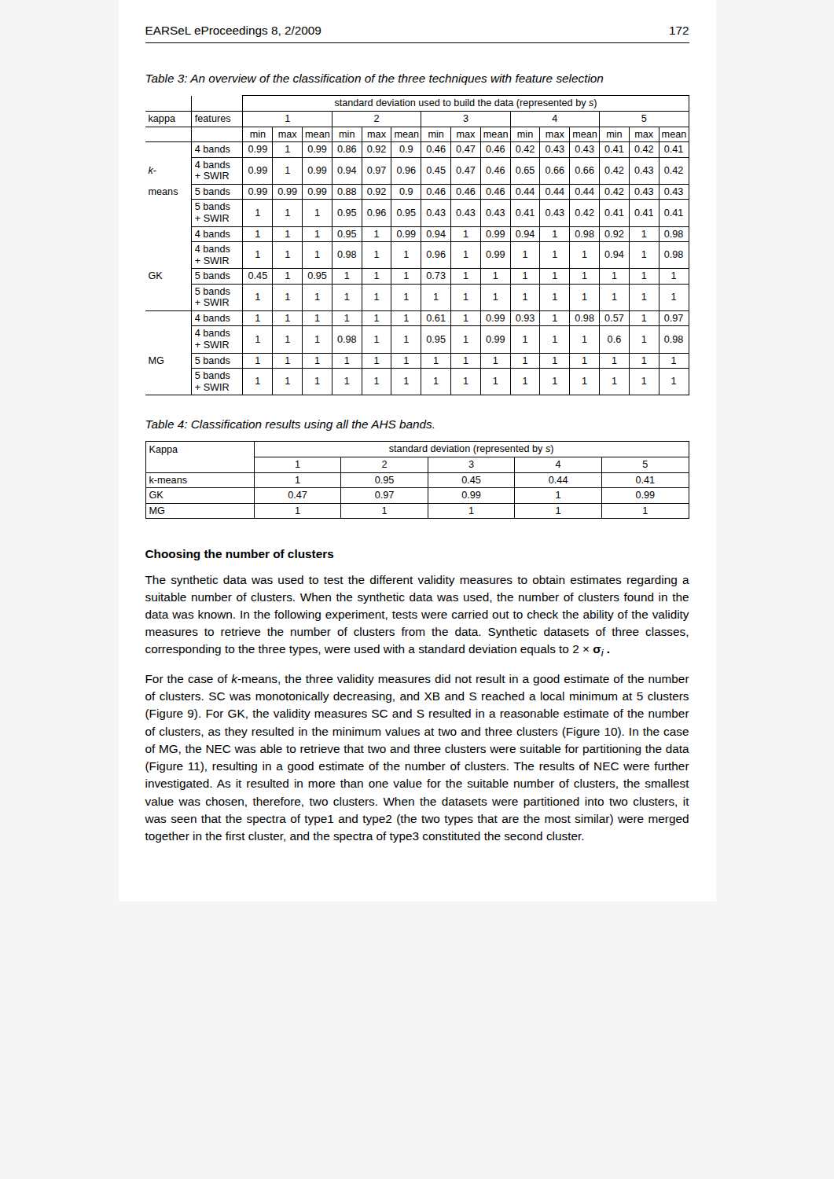EARSeL eProceedings 8, 2/2009 172
Table 3: An overview of the classification of the three techniques with feature selection
| | | standard deviation used to build the data (represented by s ) |
| kappa | features | 1 | 2 | 3 | 4 | 5 |
| | | min | max | mean | min | max | mean | min | max | mean | min | max | mean | min | max | mean |
| | 4 bands | 0.99 | 1 | 0.99 | 0.86 | 0.92 | 0.9 | 0.46 | 0.47 | 0.46 | 0.42 | 0.43 | 0.43 | 0.41 | 0.42 | 0.41 |
| k - | 4 bands + SWIR | 0.99 | 1 | 0.99 | 0.94 | 0.97 | 0.96 | 0.45 | 0.47 | 0.46 | 0.65 | 0.66 | 0.66 | 0.42 | 0.43 | 0.42 |
| means | 5 bands | 0.99 | 0.99 | 0.99 | 0.88 | 0.92 | 0.9 | 0.46 | 0.46 | 0.46 | 0.44 | 0.44 | 0.44 | 0.42 | 0.43 | 0.43 |
| | 5 bands + SWIR | 1 | 1 | 1 | 0.95 | 0.96 | 0.95 | 0.43 | 0.43 | 0.43 | 0.41 | 0.43 | 0.42 | 0.41 | 0.41 | 0.41 |
| | 4 bands | 1 | 1 | 1 | 0.95 | 1 | 0.99 | 0.94 | 1 | 0.99 | 0.94 | 1 | 0.98 | 0.92 | 1 | 0.98 |
| | 4 bands + SWIR | 1 | 1 | 1 | 0.98 | 1 | 1 | 0.96 | 1 | 0.99 | 1 | 1 | 1 | 0.94 | 1 | 0.98 |
| GK | 5 bands | 0.45 | 1 | 0.95 | 1 | 1 | 1 | 0.73 | 1 | 1 | 1 | 1 | 1 | 1 | 1 | 1 |
| | 5 bands + SWIR | 1 | 1 | 1 | 1 | 1 | 1 | 1 | 1 | 1 | 1 | 1 | 1 | 1 | 1 | 1 |
| | 4 bands | 1 | 1 | 1 | 1 | 1 | 1 | 0.61 | 1 | 0.99 | 0.93 | 1 | 0.98 | 0.57 | 1 | 0.97 |
| | 4 bands + SWIR | 1 | 1 | 1 | 0.98 | 1 | 1 | 0.95 | 1 | 0.99 | 1 | 1 | 1 | 0.6 | 1 | 0.98 |
| MG | 5 bands | 1 | 1 | 1 | 1 | 1 | 1 | 1 | 1 | 1 | 1 | 1 | 1 | 1 | 1 | 1 |
| | 5 bands + SWIR | 1 | 1 | 1 | 1 | 1 | 1 | 1 | 1 | 1 | 1 | 1 | 1 | 1 | 1 | 1 |
Table 4: Classification results using all the AHS bands.
| Kappa | standard deviation (represented by s ) |
| | 1 | 2 | 3 | 4 | 5 |
| k-means | 1 | 0.95 | 0.45 | 0.44 | 0.41 |
| GK | 0.47 | 0.97 | 0.99 | 1 | 0.99 |
| MG | 1 | 1 | 1 | 1 | 1 |
Choosing the number of clusters
The synthetic data was used to test the different validity measures to obtain estimates regarding a suitable number of clusters. When the synthetic data was used, the number of clusters found in the data was known. In the following experiment, tests were carried out to check the ability of the validity measures to retrieve the number of clusters from the data. Synthetic datasets of three classes, corresponding to the three types, were used with a standard deviation equals to 2 × σi .
For the case of k-means, the three validity measures did not result in a good estimate of the number of clusters. SC was monotonically decreasing, and XB and S reached a local minimum at 5 clusters (Figure 9). For GK, the validity measures SC and S resulted in a reasonable estimate of the number of clusters, as they resulted in the minimum values at two and three clusters (Figure 10). In the case of MG, the NEC was able to retrieve that two and three clusters were suitable for partitioning the data (Figure 11), resulting in a good estimate of the number of clusters. The results of NEC were further investigated. As it resulted in more than one value for the suitable number of clusters, the smallest value was chosen, therefore, two clusters. When the datasets were partitioned into two clusters, it was seen that the spectra of type1 and type2 (the two types that are the most similar) were merged together in the first cluster, and the spectra of type3 constituted the second cluster.